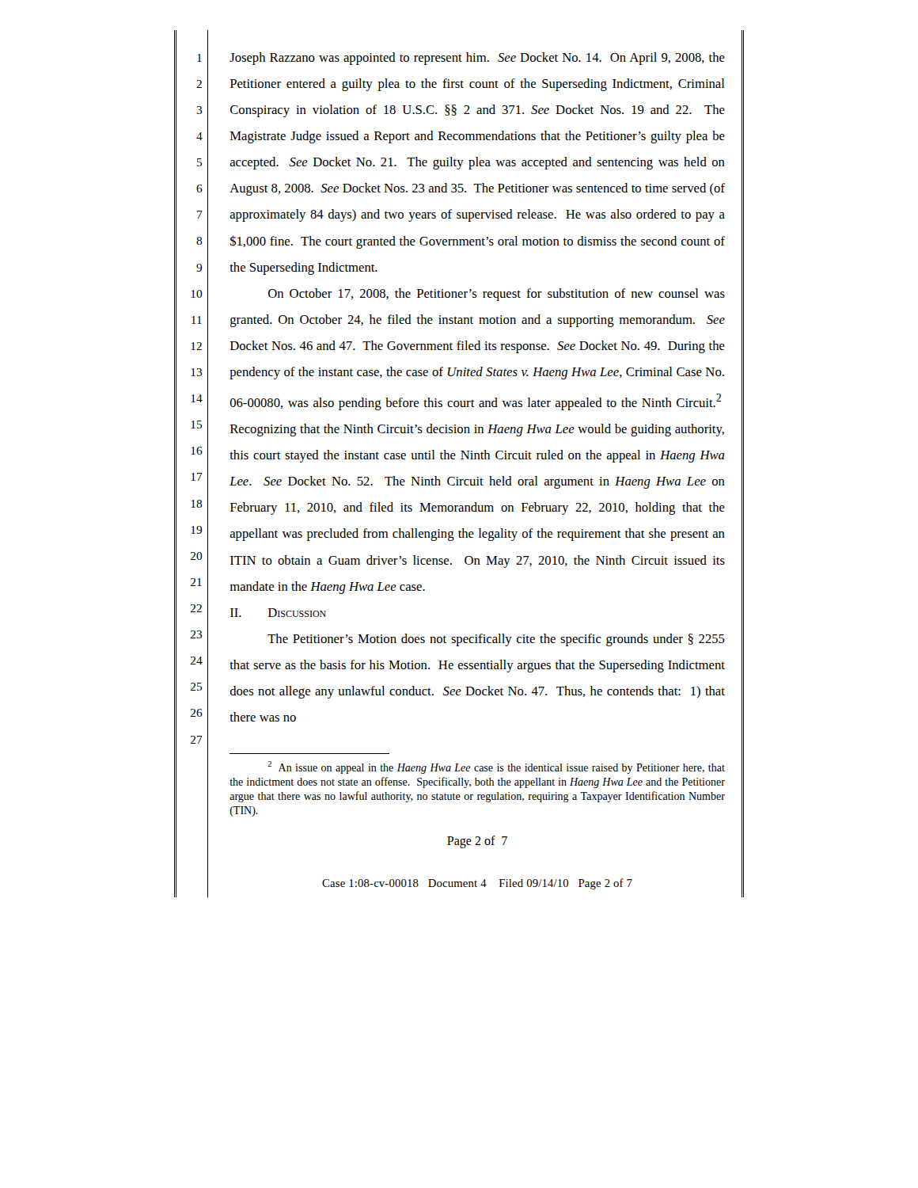1
2
3
4
5
6
7
8
9
10
11
12
13
14
15
16
17
18
19
20
21
22
23
24
25
26
27
Joseph Razzano was appointed to represent him. See Docket No. 14. On April 9, 2008, the Petitioner entered a guilty plea to the first count of the Superseding Indictment, Criminal Conspiracy in violation of 18 U.S.C. §§ 2 and 371. See Docket Nos. 19 and 22. The Magistrate Judge issued a Report and Recommendations that the Petitioner’s guilty plea be accepted. See Docket No. 21. The guilty plea was accepted and sentencing was held on August 8, 2008. See Docket Nos. 23 and 35. The Petitioner was sentenced to time served (of approximately 84 days) and two years of supervised release. He was also ordered to pay a $1,000 fine. The court granted the Government’s oral motion to dismiss the second count of the Superseding Indictment.
On October 17, 2008, the Petitioner’s request for substitution of new counsel was granted. On October 24, he filed the instant motion and a supporting memorandum. See Docket Nos. 46 and 47. The Government filed its response. See Docket No. 49. During the pendency of the instant case, the case of United States v. Haeng Hwa Lee, Criminal Case No. 06-00080, was also pending before this court and was later appealed to the Ninth Circuit.2 Recognizing that the Ninth Circuit’s decision in Haeng Hwa Lee would be guiding authority, this court stayed the instant case until the Ninth Circuit ruled on the appeal in Haeng Hwa Lee. See Docket No. 52. The Ninth Circuit held oral argument in Haeng Hwa Lee on February 11, 2010, and filed its Memorandum on February 22, 2010, holding that the appellant was precluded from challenging the legality of the requirement that she present an ITIN to obtain a Guam driver’s license. On May 27, 2010, the Ninth Circuit issued its mandate in the Haeng Hwa Lee case.
II. Discussion
The Petitioner’s Motion does not specifically cite the specific grounds under § 2255 that serve as the basis for his Motion. He essentially argues that the Superseding Indictment does not allege any unlawful conduct. See Docket No. 47. Thus, he contends that: 1) that there was no
2 An issue on appeal in the Haeng Hwa Lee case is the identical issue raised by Petitioner here, that the indictment does not state an offense. Specifically, both the appellant in Haeng Hwa Lee and the Petitioner argue that there was no lawful authority, no statute or regulation, requiring a Taxpayer Identification Number (TIN).
Page 2 of 7
Case 1:08-cv-00018 Document 4 Filed 09/14/10 Page 2 of 7